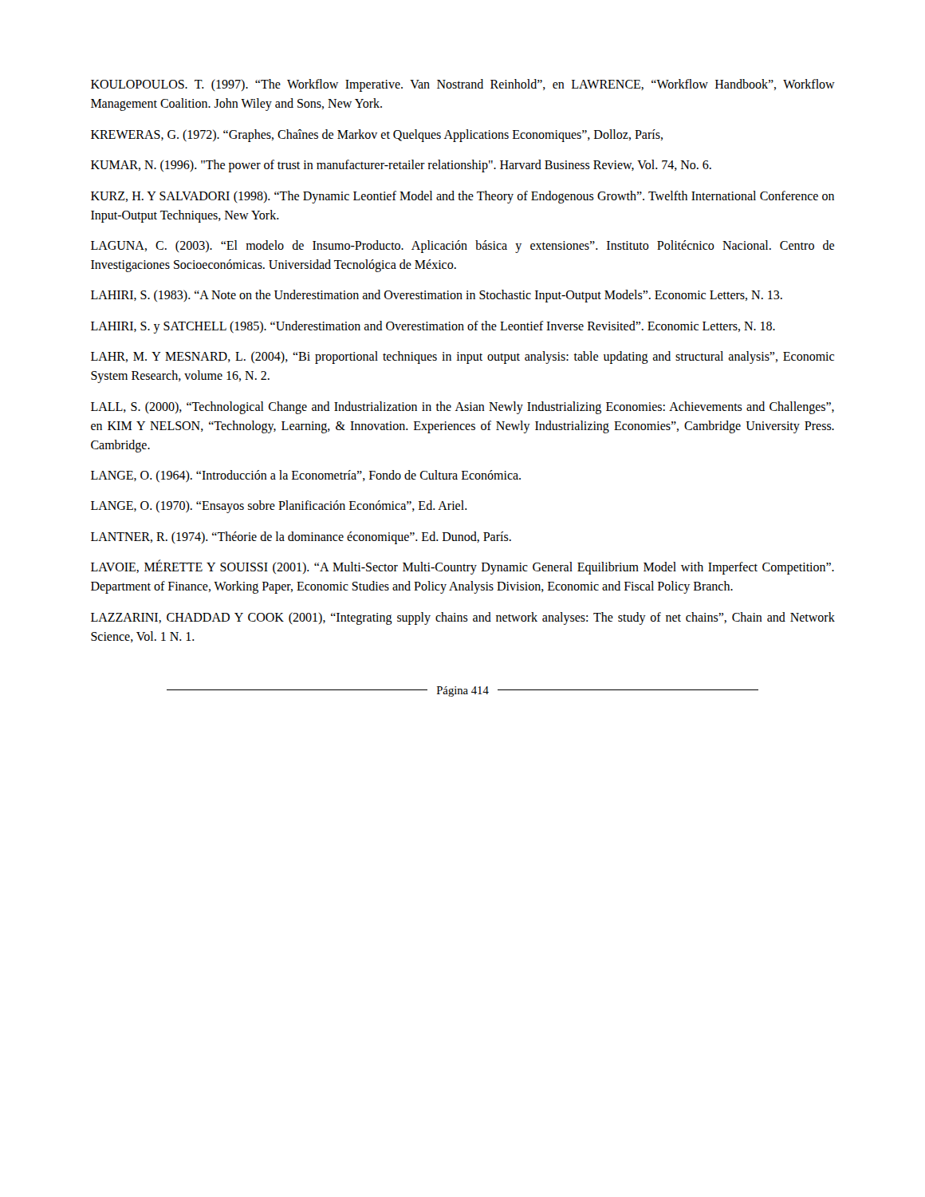KOULOPOULOS. T. (1997). “The Workflow Imperative. Van Nostrand Reinhold”, en LAWRENCE, “Workflow Handbook”, Workflow Management Coalition. John Wiley and Sons, New York.
KREWERAS, G. (1972). “Graphes, Chaînes de Markov et Quelques Applications Economiques”, Dolloz, París,
KUMAR, N. (1996). "The power of trust in manufacturer-retailer relationship". Harvard Business Review, Vol. 74, No. 6.
KURZ, H. Y SALVADORI (1998). “The Dynamic Leontief Model and the Theory of Endogenous Growth”. Twelfth International Conference on Input-Output Techniques, New York.
LAGUNA, C. (2003). “El modelo de Insumo-Producto. Aplicación básica y extensiones”. Instituto Politécnico Nacional. Centro de Investigaciones Socioeconómicas. Universidad Tecnológica de México.
LAHIRI, S. (1983). “A Note on the Underestimation and Overestimation in Stochastic Input-Output Models”. Economic Letters, N. 13.
LAHIRI, S. y SATCHELL (1985). “Underestimation and Overestimation of the Leontief Inverse Revisited”. Economic Letters, N. 18.
LAHR, M. Y MESNARD, L. (2004), “Bi proportional techniques in input output analysis: table updating and structural analysis”, Economic System Research, volume 16, N. 2.
LALL, S. (2000), “Technological Change and Industrialization in the Asian Newly Industrializing Economies: Achievements and Challenges”, en KIM Y NELSON, “Technology, Learning, & Innovation. Experiences of Newly Industrializing Economies”, Cambridge University Press. Cambridge.
LANGE, O. (1964). “Introducción a la Econometría”, Fondo de Cultura Económica.
LANGE, O. (1970). “Ensayos sobre Planificación Económica”, Ed. Ariel.
LANTNER, R. (1974). “Théorie de la dominance économique”. Ed. Dunod, París.
LAVOIE, MÉRETTE Y SOUISSI (2001). “A Multi-Sector Multi-Country Dynamic General Equilibrium Model with Imperfect Competition”. Department of Finance, Working Paper, Economic Studies and Policy Analysis Division, Economic and Fiscal Policy Branch.
LAZZARINI, CHADDAD Y COOK (2001), “Integrating supply chains and network analyses: The study of net chains”, Chain and Network Science, Vol. 1 N. 1.
Página 414